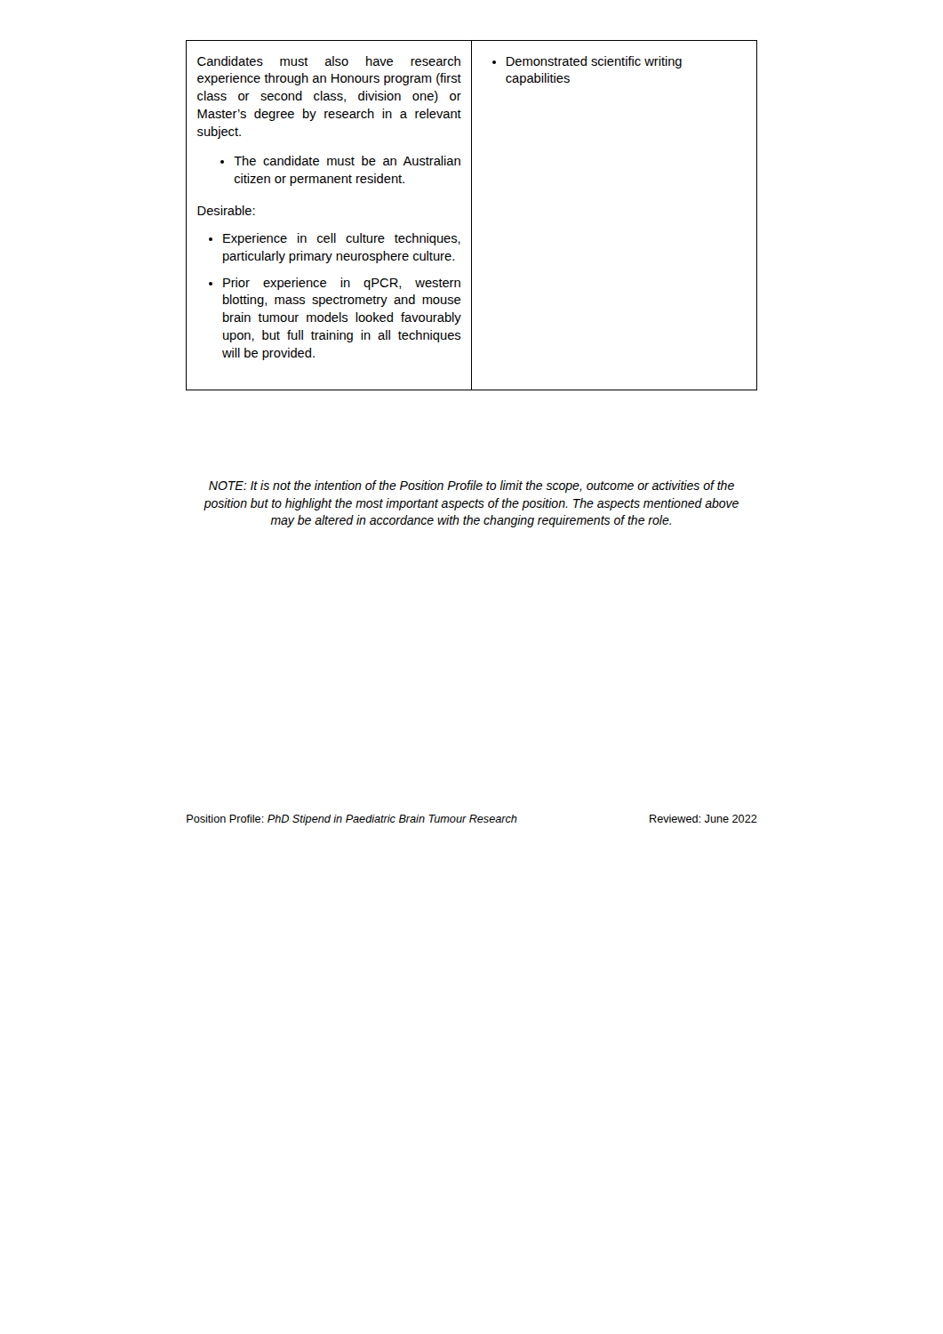| Candidates must also have research experience through an Honours program (first class or second class, division one) or Master’s degree by research in a relevant subject. The candidate must be an Australian citizen or permanent resident. Desirable: Experience in cell culture techniques, particularly primary neurosphere culture. Prior experience in qPCR, western blotting, mass spectrometry and mouse brain tumour models looked favourably upon, but full training in all techniques will be provided. | Demonstrated scientific writing capabilities |
NOTE: It is not the intention of the Position Profile to limit the scope, outcome or activities of the position but to highlight the most important aspects of the position. The aspects mentioned above may be altered in accordance with the changing requirements of the role.
Position Profile: PhD Stipend in Paediatric Brain Tumour Research Reviewed: June 2022